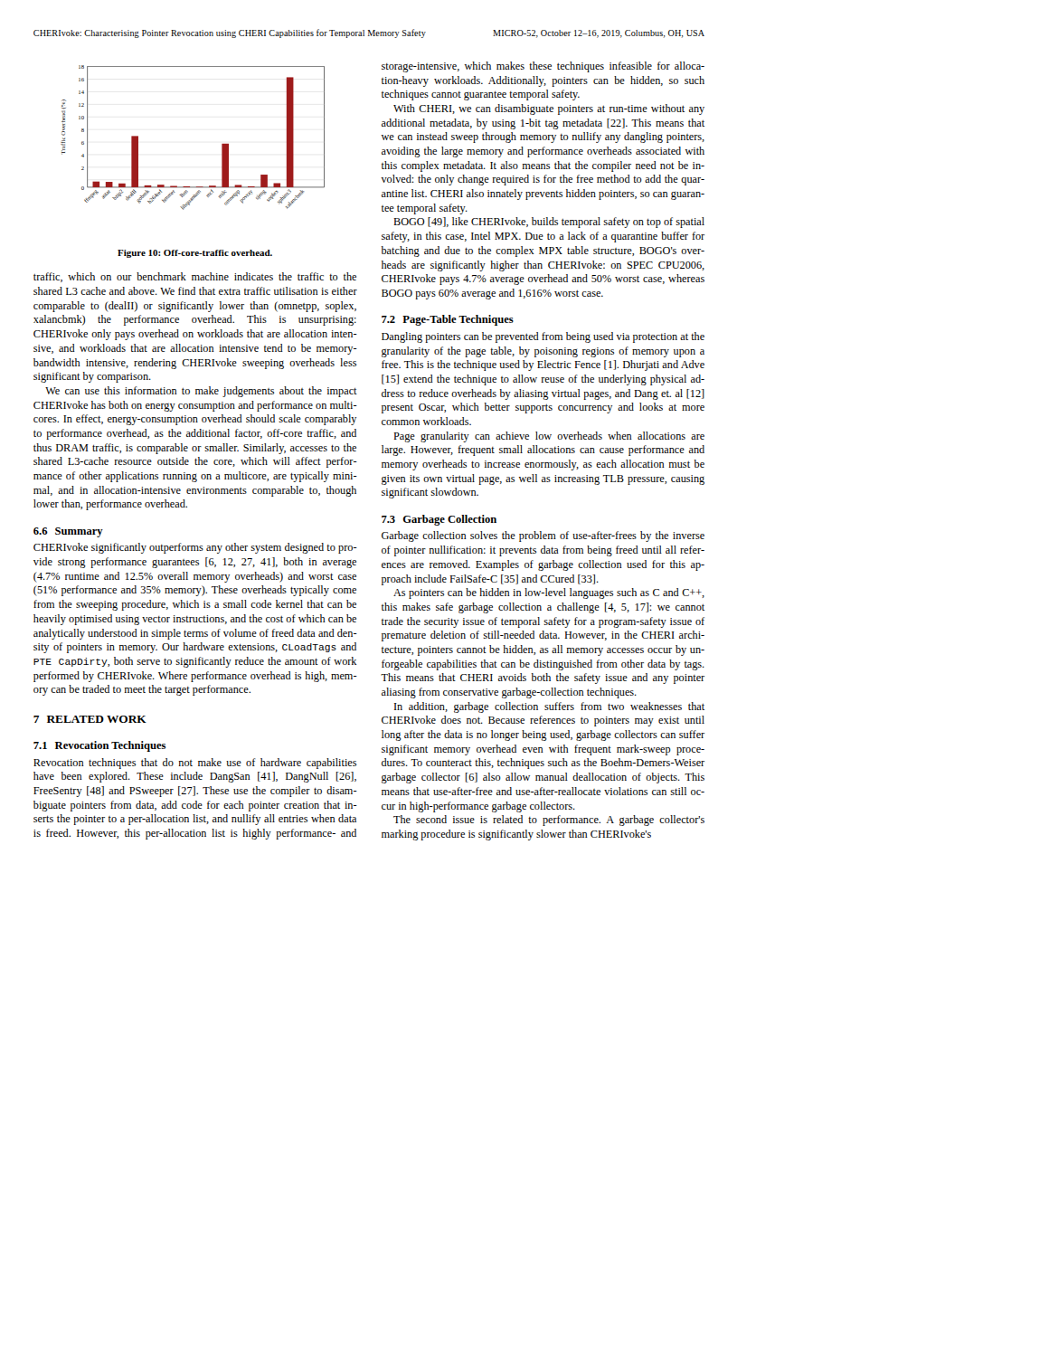CHERIvoke: Characterising Pointer Revocation using CHERI Capabilities for Temporal Memory Safety MICRO-52, October 12–16, 2019, Columbus, OH, USA
18 16 14 12 10 8 6 4 2 0 Traffic Overhead (%) ffmpeg astar bzip2 dealII gobmk h264ref hmmer lbm libquantum mcf milc omnetpp povray sjeng soplex sphinx3 xalancbmk
Figure 10: Off-core-traffic overhead.
traffic, which on our benchmark machine indicates the traffic to the shared L3 cache and above. We find that extra traffic utilisation is either comparable to (dealII) or significantly lower than (omnetpp, soplex, xalancbmk) the performance overhead. This is unsurprising: CHERIvoke only pays overhead on workloads that are allocation intensive, and workloads that are allocation intensive tend to be memory-bandwidth intensive, rendering CHERIvoke sweeping overheads less significant by comparison.
We can use this information to make judgements about the impact CHERIvoke has both on energy consumption and performance on multicores. In effect, energy-consumption overhead should scale comparably to performance overhead, as the additional factor, off-core traffic, and thus DRAM traffic, is comparable or smaller. Similarly, accesses to the shared L3-cache resource outside the core, which will affect performance of other applications running on a multicore, are typically minimal, and in allocation-intensive environments comparable to, though lower than, performance overhead.
6.6 Summary
CHERIvoke significantly outperforms any other system designed to provide strong performance guarantees [6, 12, 27, 41], both in average (4.7% runtime and 12.5% overall memory overheads) and worst case (51% performance and 35% memory). These overheads typically come from the sweeping procedure, which is a small code kernel that can be heavily optimised using vector instructions, and the cost of which can be analytically understood in simple terms of volume of freed data and density of pointers in memory. Our hardware extensions, CLoadTags and PTE CapDirty, both serve to significantly reduce the amount of work performed by CHERIvoke. Where performance overhead is high, memory can be traded to meet the target performance.
7 RELATED WORK
7.1 Revocation Techniques
Revocation techniques that do not make use of hardware capabilities have been explored. These include DangSan [41], DangNull [26], FreeSentry [48] and PSweeper [27]. These use the compiler to disambiguate pointers from data, add code for each pointer creation that inserts the pointer to a per-allocation list, and nullify all entries when data is freed. However, this per-allocation list is highly performance- and storage-intensive, which makes these techniques infeasible for allocation-heavy workloads. Additionally, pointers can be hidden, so such techniques cannot guarantee temporal safety.
With CHERI, we can disambiguate pointers at run-time without any additional metadata, by using 1-bit tag metadata [22]. This means that we can instead sweep through memory to nullify any dangling pointers, avoiding the large memory and performance overheads associated with this complex metadata. It also means that the compiler need not be involved: the only change required is for the free method to add the quarantine list. CHERI also innately prevents hidden pointers, so can guarantee temporal safety.
BOGO [49], like CHERIvoke, builds temporal safety on top of spatial safety, in this case, Intel MPX. Due to a lack of a quarantine buffer for batching and due to the complex MPX table structure, BOGO's overheads are significantly higher than CHERIvoke: on SPEC CPU2006, CHERIvoke pays 4.7% average overhead and 50% worst case, whereas BOGO pays 60% average and 1,616% worst case.
7.2 Page-Table Techniques
Dangling pointers can be prevented from being used via protection at the granularity of the page table, by poisoning regions of memory upon a free. This is the technique used by Electric Fence [1]. Dhurjati and Adve [15] extend the technique to allow reuse of the underlying physical address to reduce overheads by aliasing virtual pages, and Dang et. al [12] present Oscar, which better supports concurrency and looks at more common workloads.
Page granularity can achieve low overheads when allocations are large. However, frequent small allocations can cause performance and memory overheads to increase enormously, as each allocation must be given its own virtual page, as well as increasing TLB pressure, causing significant slowdown.
7.3 Garbage Collection
Garbage collection solves the problem of use-after-frees by the inverse of pointer nullification: it prevents data from being freed until all references are removed. Examples of garbage collection used for this approach include FailSafe-C [35] and CCured [33].
As pointers can be hidden in low-level languages such as C and C++, this makes safe garbage collection a challenge [4, 5, 17]: we cannot trade the security issue of temporal safety for a program-safety issue of premature deletion of still-needed data. However, in the CHERI architecture, pointers cannot be hidden, as all memory accesses occur by unforgeable capabilities that can be distinguished from other data by tags. This means that CHERI avoids both the safety issue and any pointer aliasing from conservative garbage-collection techniques.
In addition, garbage collection suffers from two weaknesses that CHERIvoke does not. Because references to pointers may exist until long after the data is no longer being used, garbage collectors can suffer significant memory overhead even with frequent mark-sweep procedures. To counteract this, techniques such as the Boehm-Demers-Weiser garbage collector [6] also allow manual deallocation of objects. This means that use-after-free and use-after-reallocate violations can still occur in high-performance garbage collectors.
The second issue is related to performance. A garbage collector's marking procedure is significantly slower than CHERIvoke's